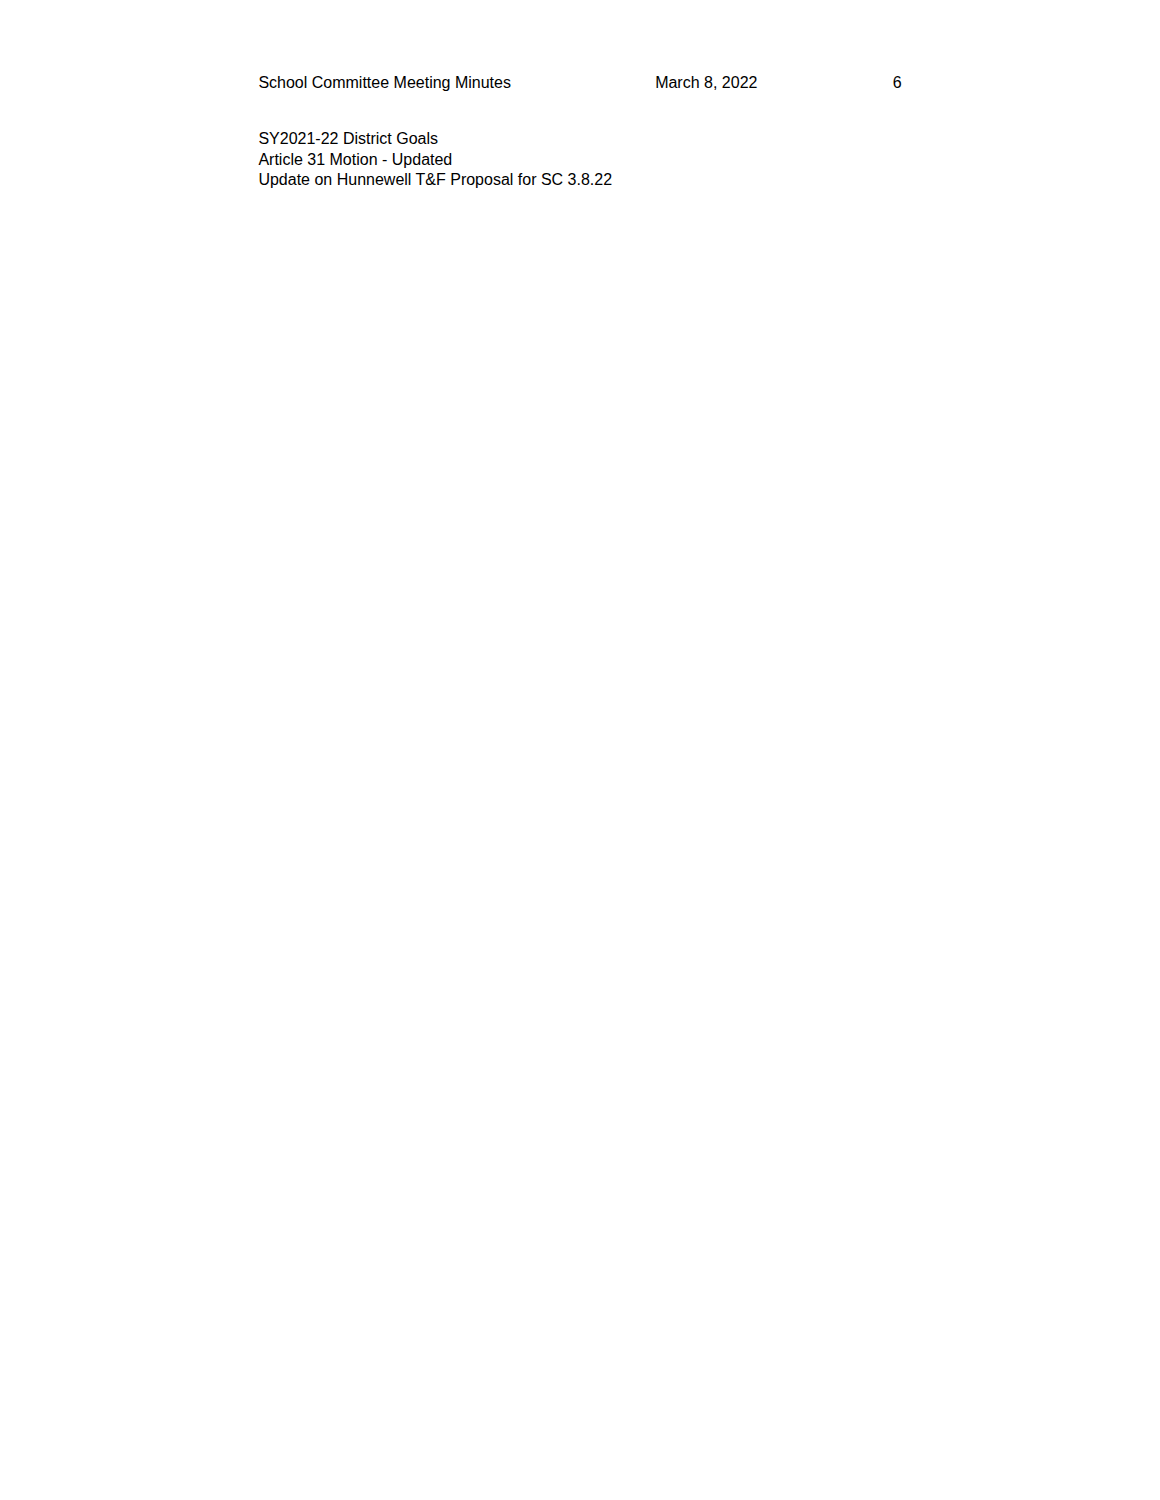School Committee Meeting Minutes March 8, 2022 6
SY2021-22 District Goals
Article 31 Motion - Updated
Update on Hunnewell T&F Proposal for SC 3.8.22